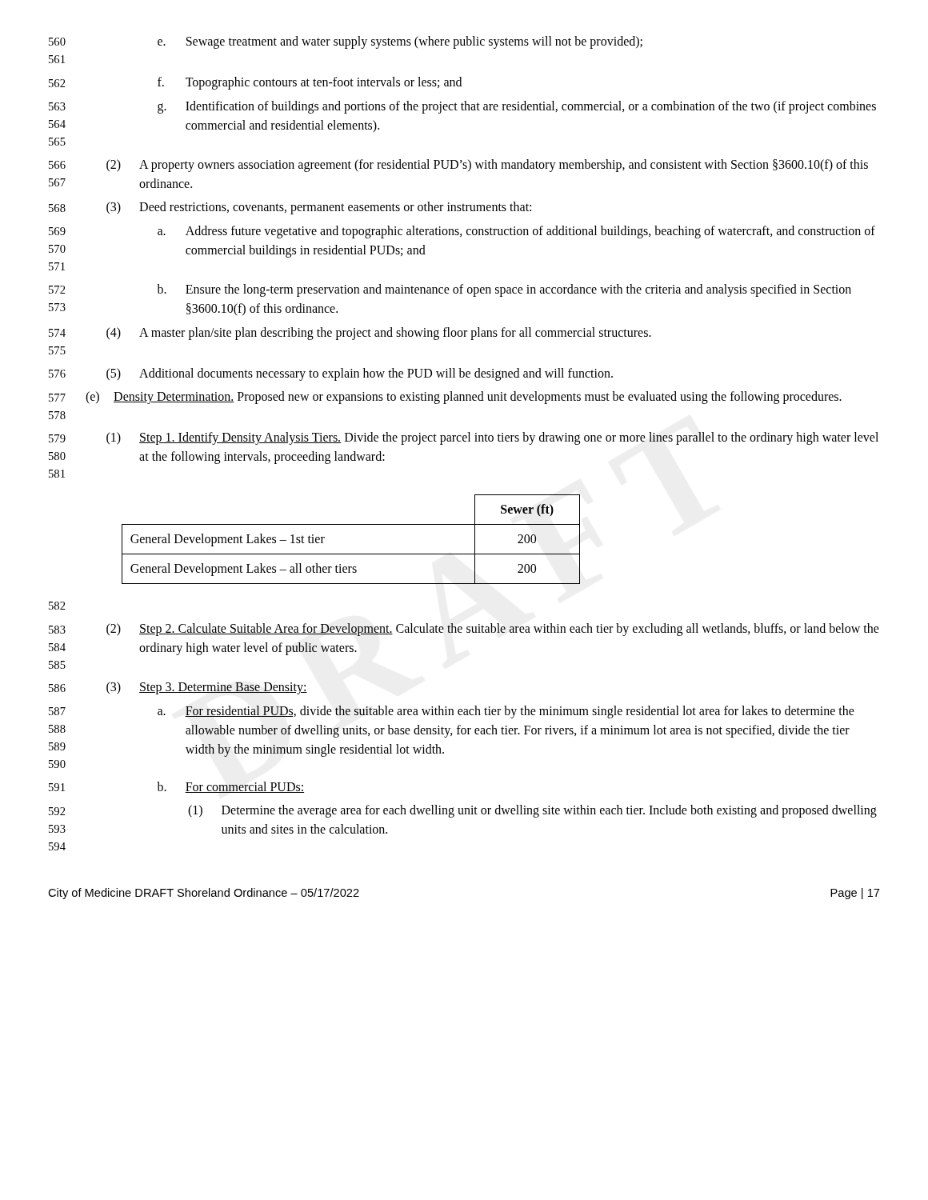DRAFT
560561
e.
Sewage treatment and water supply systems (where public systems will not be provided);
562
f.
Topographic contours at ten-foot intervals or less; and
563564565
g.
Identification of buildings and portions of the project that are residential, commercial, or a combination of the two (if project combines commercial and residential elements).
566567
(2)
A property owners association agreement (for residential PUD’s) with mandatory membership, and consistent with Section §3600.10(f) of this ordinance.
568
(3)
Deed restrictions, covenants, permanent easements or other instruments that:
569570571
a.
Address future vegetative and topographic alterations, construction of additional buildings, beaching of watercraft, and construction of commercial buildings in residential PUDs; and
572573
b.
Ensure the long-term preservation and maintenance of open space in accordance with the criteria and analysis specified in Section §3600.10(f) of this ordinance.
574575
(4)
A master plan/site plan describing the project and showing floor plans for all commercial structures.
576
(5)
Additional documents necessary to explain how the PUD will be designed and will function.
577578
(e)
Density Determination. Proposed new or expansions to existing planned unit developments must be evaluated using the following procedures.
579580581
(1)
Step 1. Identify Density Analysis Tiers. Divide the project parcel into tiers by drawing one or more lines parallel to the ordinary high water level at the following intervals, proceeding landward:
| | Sewer (ft) |
| General Development Lakes – 1st tier | 200 |
| General Development Lakes – all other tiers | 200 |
582
583584585
(2)
Step 2. Calculate Suitable Area for Development. Calculate the suitable area within each tier by excluding all wetlands, bluffs, or land below the ordinary high water level of public waters.
586
(3)
Step 3. Determine Base Density:
587588589590
a.
For residential PUDs, divide the suitable area within each tier by the minimum single residential lot area for lakes to determine the allowable number of dwelling units, or base density, for each tier. For rivers, if a minimum lot area is not specified, divide the tier width by the minimum single residential lot width.
591
b.
For commercial PUDs:
592593594
(1)
Determine the average area for each dwelling unit or dwelling site within each tier. Include both existing and proposed dwelling units and sites in the calculation.
City of Medicine DRAFT Shoreland Ordinance – 05/17/2022
Page | 17